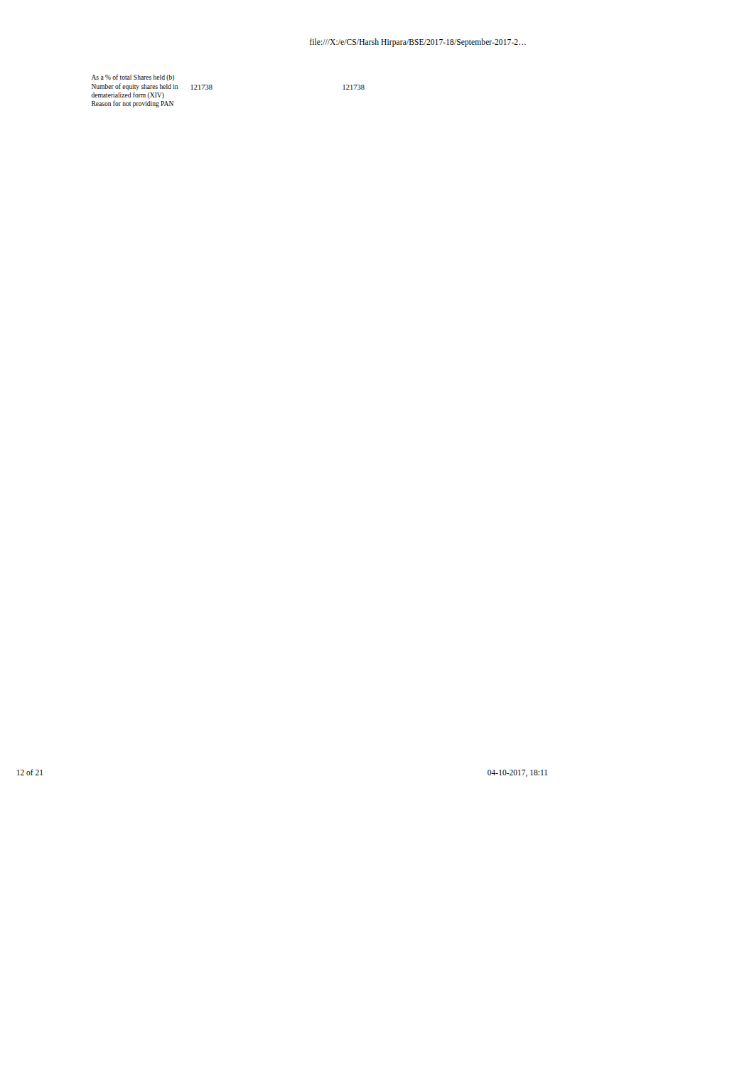file:///X:/e/CS/Harsh Hirpara/BSE/2017-18/September-2017-2…
| As a % of total Shares held (b) | | |
| Number of equity shares held in dematerialized form (XIV) | 121738 | 121738 |
| Reason for not providing PAN | | |
12 of 21 04-10-2017, 18:11